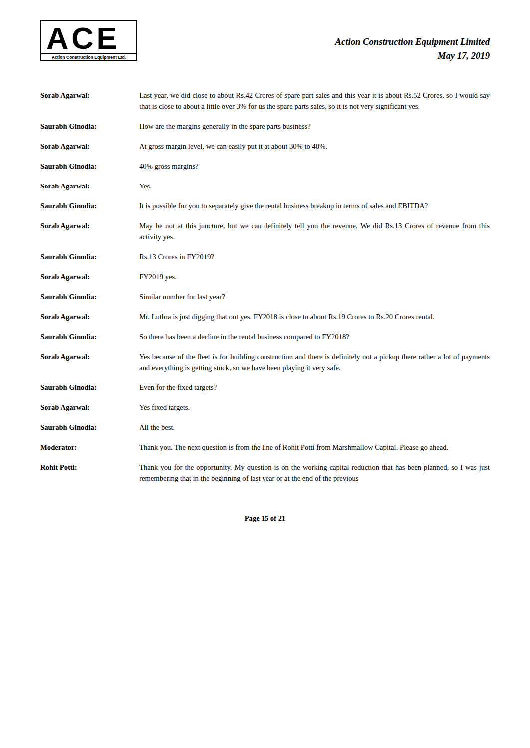ACE
Action Construction Equipment Ltd.
Action Construction Equipment Limited
May 17, 2019
| Sorab Agarwal: | Last year, we did close to about Rs.42 Crores of spare part sales and this year it is about Rs.52 Crores, so I would say that is close to about a little over 3% for us the spare parts sales, so it is not very significant yes. |
| Saurabh Ginodia: | How are the margins generally in the spare parts business? |
| Sorab Agarwal: | At gross margin level, we can easily put it at about 30% to 40%. |
| Saurabh Ginodia: | 40% gross margins? |
| Sorab Agarwal: | Yes. |
| Saurabh Ginodia: | It is possible for you to separately give the rental business breakup in terms of sales and EBITDA? |
| Sorab Agarwal: | May be not at this juncture, but we can definitely tell you the revenue. We did Rs.13 Crores of revenue from this activity yes. |
| Saurabh Ginodia: | Rs.13 Crores in FY2019? |
| Sorab Agarwal: | FY2019 yes. |
| Saurabh Ginodia: | Similar number for last year? |
| Sorab Agarwal: | Mr. Luthra is just digging that out yes. FY2018 is close to about Rs.19 Crores to Rs.20 Crores rental. |
| Saurabh Ginodia: | So there has been a decline in the rental business compared to FY2018? |
| Sorab Agarwal: | Yes because of the fleet is for building construction and there is definitely not a pickup there rather a lot of payments and everything is getting stuck, so we have been playing it very safe. |
| Saurabh Ginodia: | Even for the fixed targets? |
| Sorab Agarwal: | Yes fixed targets. |
| Saurabh Ginodia: | All the best. |
| Moderator: | Thank you. The next question is from the line of Rohit Potti from Marshmallow Capital. Please go ahead. |
| Rohit Potti: | Thank you for the opportunity. My question is on the working capital reduction that has been planned, so I was just remembering that in the beginning of last year or at the end of the previous |
Page 15 of 21